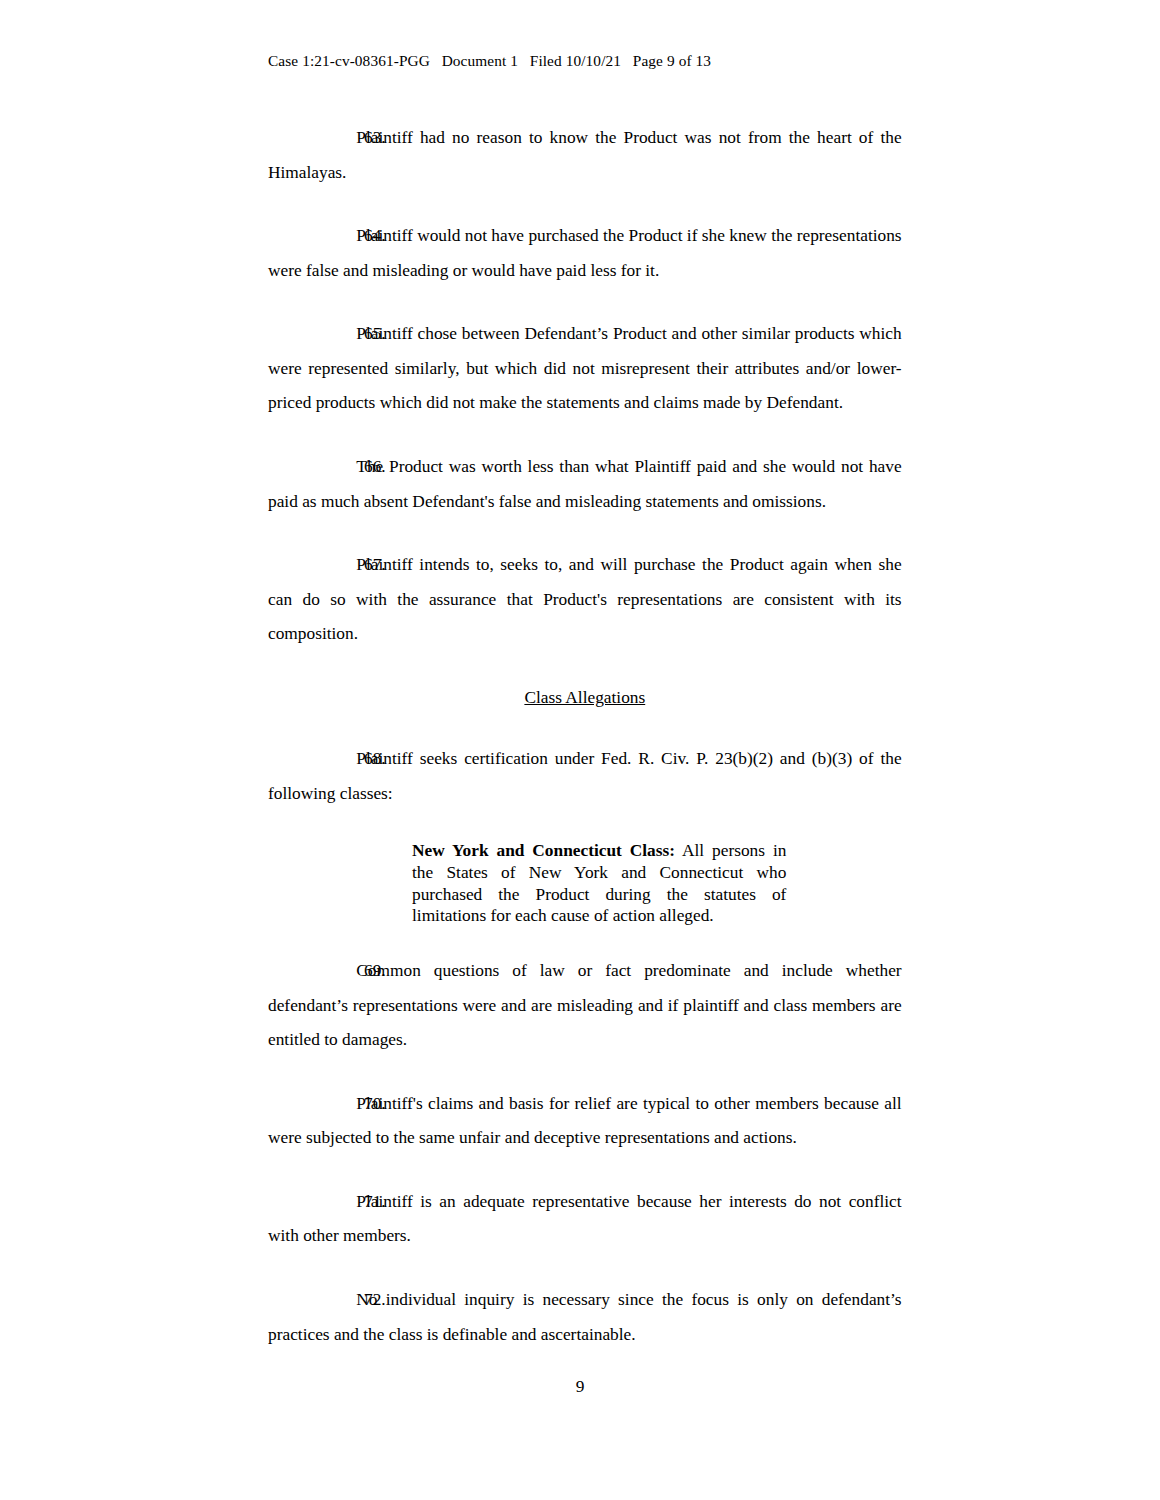Case 1:21-cv-08361-PGG Document 1 Filed 10/10/21 Page 9 of 13
63. Plaintiff had no reason to know the Product was not from the heart of the Himalayas.
64. Plaintiff would not have purchased the Product if she knew the representations were false and misleading or would have paid less for it.
65. Plaintiff chose between Defendant’s Product and other similar products which were represented similarly, but which did not misrepresent their attributes and/or lower-priced products which did not make the statements and claims made by Defendant.
66. The Product was worth less than what Plaintiff paid and she would not have paid as much absent Defendant's false and misleading statements and omissions.
67. Plaintiff intends to, seeks to, and will purchase the Product again when she can do so with the assurance that Product's representations are consistent with its composition.
Class Allegations
68. Plaintiff seeks certification under Fed. R. Civ. P. 23(b)(2) and (b)(3) of the following classes:
New York and Connecticut Class: All persons in the States of New York and Connecticut who purchased the Product during the statutes of limitations for each cause of action alleged.
69. Common questions of law or fact predominate and include whether defendant’s representations were and are misleading and if plaintiff and class members are entitled to damages.
70. Plaintiff's claims and basis for relief are typical to other members because all were subjected to the same unfair and deceptive representations and actions.
71. Plaintiff is an adequate representative because her interests do not conflict with other members.
72. No individual inquiry is necessary since the focus is only on defendant’s practices and the class is definable and ascertainable.
9